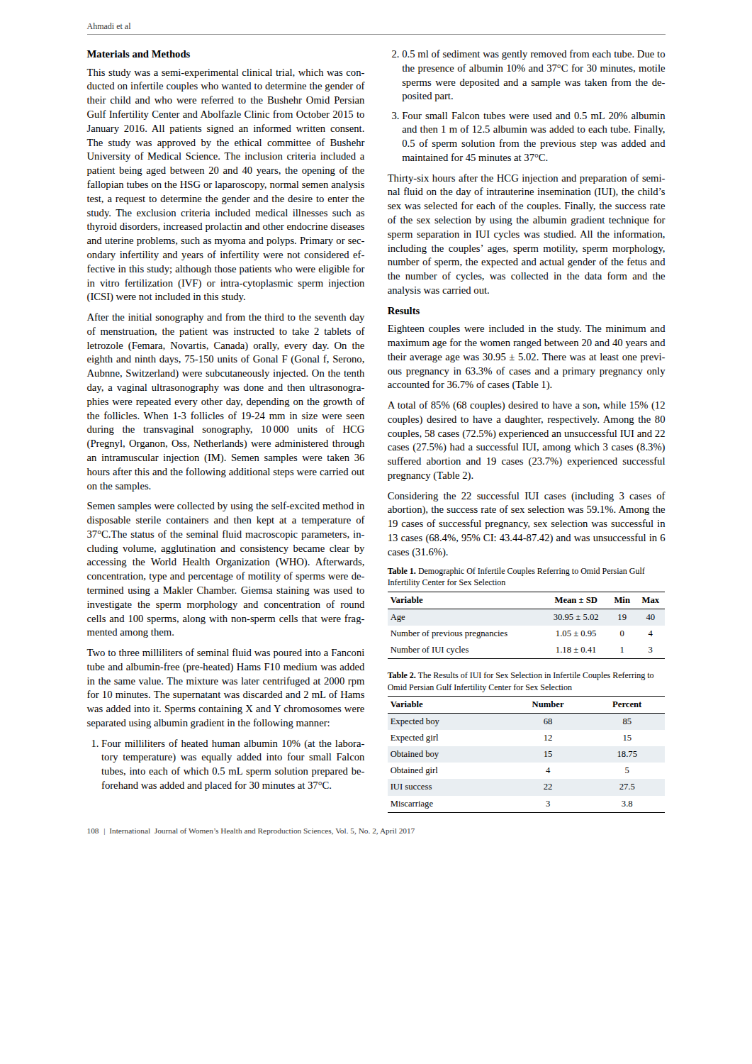Ahmadi et al
Materials and Methods
This study was a semi-experimental clinical trial, which was conducted on infertile couples who wanted to determine the gender of their child and who were referred to the Bushehr Omid Persian Gulf Infertility Center and Abolfazle Clinic from October 2015 to January 2016. All patients signed an informed written consent. The study was approved by the ethical committee of Bushehr University of Medical Science. The inclusion criteria included a patient being aged between 20 and 40 years, the opening of the fallopian tubes on the HSG or laparoscopy, normal semen analysis test, a request to determine the gender and the desire to enter the study. The exclusion criteria included medical illnesses such as thyroid disorders, increased prolactin and other endocrine diseases and uterine problems, such as myoma and polyps. Primary or secondary infertility and years of infertility were not considered effective in this study; although those patients who were eligible for in vitro fertilization (IVF) or intra-cytoplasmic sperm injection (ICSI) were not included in this study.
After the initial sonography and from the third to the seventh day of menstruation, the patient was instructed to take 2 tablets of letrozole (Femara, Novartis, Canada) orally, every day. On the eighth and ninth days, 75-150 units of Gonal F (Gonal f, Serono, Aubnne, Switzerland) were subcutaneously injected. On the tenth day, a vaginal ultrasonography was done and then ultrasonographies were repeated every other day, depending on the growth of the follicles. When 1-3 follicles of 19-24 mm in size were seen during the transvaginal sonography, 10 000 units of HCG (Pregnyl, Organon, Oss, Netherlands) were administered through an intramuscular injection (IM). Semen samples were taken 36 hours after this and the following additional steps were carried out on the samples.
Semen samples were collected by using the self-excited method in disposable sterile containers and then kept at a temperature of 37°C.The status of the seminal fluid macroscopic parameters, including volume, agglutination and consistency became clear by accessing the World Health Organization (WHO). Afterwards, concentration, type and percentage of motility of sperms were determined using a Makler Chamber. Giemsa staining was used to investigate the sperm morphology and concentration of round cells and 100 sperms, along with non-sperm cells that were fragmented among them.
Two to three milliliters of seminal fluid was poured into a Fanconi tube and albumin-free (pre-heated) Hams F10 medium was added in the same value. The mixture was later centrifuged at 2000 rpm for 10 minutes. The supernatant was discarded and 2 mL of Hams was added into it. Sperms containing X and Y chromosomes were separated using albumin gradient in the following manner:
Four milliliters of heated human albumin 10% (at the laboratory temperature) was equally added into four small Falcon tubes, into each of which 0.5 mL sperm solution prepared beforehand was added and placed for 30 minutes at 37°C.
0.5 ml of sediment was gently removed from each tube. Due to the presence of albumin 10% and 37°C for 30 minutes, motile sperms were deposited and a sample was taken from the deposited part.
Four small Falcon tubes were used and 0.5 mL 20% albumin and then 1 m of 12.5 albumin was added to each tube. Finally, 0.5 of sperm solution from the previous step was added and maintained for 45 minutes at 37°C.
Thirty-six hours after the HCG injection and preparation of seminal fluid on the day of intrauterine insemination (IUI), the child’s sex was selected for each of the couples. Finally, the success rate of the sex selection by using the albumin gradient technique for sperm separation in IUI cycles was studied. All the information, including the couples’ ages, sperm motility, sperm morphology, number of sperm, the expected and actual gender of the fetus and the number of cycles, was collected in the data form and the analysis was carried out.
Results
Eighteen couples were included in the study. The minimum and maximum age for the women ranged between 20 and 40 years and their average age was 30.95 ± 5.02. There was at least one previous pregnancy in 63.3% of cases and a primary pregnancy only accounted for 36.7% of cases (Table 1).
A total of 85% (68 couples) desired to have a son, while 15% (12 couples) desired to have a daughter, respectively. Among the 80 couples, 58 cases (72.5%) experienced an unsuccessful IUI and 22 cases (27.5%) had a successful IUI, among which 3 cases (8.3%) suffered abortion and 19 cases (23.7%) experienced successful pregnancy (Table 2).
Considering the 22 successful IUI cases (including 3 cases of abortion), the success rate of sex selection was 59.1%. Among the 19 cases of successful pregnancy, sex selection was successful in 13 cases (68.4%, 95% CI: 43.44-87.42) and was unsuccessful in 6 cases (31.6%).
Table 1. Demographic Of Infertile Couples Referring to Omid Persian Gulf Infertility Center for Sex Selection
| Variable | Mean ± SD | Min | Max |
| --- | --- | --- | --- |
| Age | 30.95 ± 5.02 | 19 | 40 |
| Number of previous pregnancies | 1.05 ± 0.95 | 0 | 4 |
| Number of IUI cycles | 1.18 ± 0.41 | 1 | 3 |
Table 2. The Results of IUI for Sex Selection in Infertile Couples Referring to Omid Persian Gulf Infertility Center for Sex Selection
| Variable | Number | Percent |
| --- | --- | --- |
| Expected boy | 68 | 85 |
| Expected girl | 12 | 15 |
| Obtained boy | 15 | 18.75 |
| Obtained girl | 4 | 5 |
| IUI success | 22 | 27.5 |
| Miscarriage | 3 | 3.8 |
108| International Journal of Women’s Health and Reproduction Sciences, Vol. 5, No. 2, April 2017